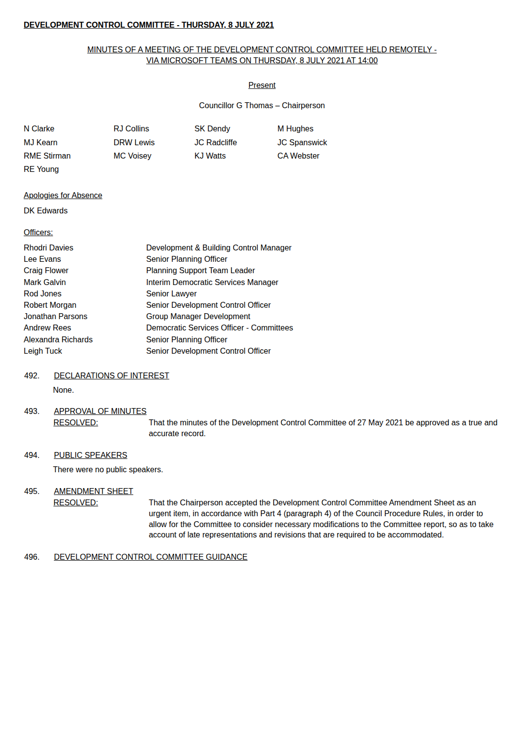Development Control Committee - Thursday, 8 July 2021
MINUTES OF A MEETING OF THE DEVELOPMENT CONTROL COMMITTEE HELD REMOTELY - VIA MICROSOFT TEAMS ON THURSDAY, 8 JULY 2021 AT 14:00
Present
Councillor G Thomas – Chairperson
| N Clarke | RJ Collins | SK Dendy | M Hughes |
| MJ Kearn | DRW Lewis | JC Radcliffe | JC Spanswick |
| RME Stirman | MC Voisey | KJ Watts | CA Webster |
| RE Young | | | |
Apologies for Absence
DK Edwards
Officers:
| Rhodri Davies | Development & Building Control Manager |
| Lee Evans | Senior Planning Officer |
| Craig Flower | Planning Support Team Leader |
| Mark Galvin | Interim Democratic Services Manager |
| Rod Jones | Senior Lawyer |
| Robert Morgan | Senior Development Control Officer |
| Jonathan Parsons | Group Manager Development |
| Andrew Rees | Democratic Services Officer - Committees |
| Alexandra Richards | Senior Planning Officer |
| Leigh Tuck | Senior Development Control Officer |
| 492. | Declarations of Interest |
None.
| 493. | Approval of Minutes |
| RESOLVED: | That the minutes of the Development Control Committee of 27 May 2021 be approved as a true and accurate record. |
| 494. | Public Speakers |
There were no public speakers.
| 495. | Amendment Sheet |
| RESOLVED: | That the Chairperson accepted the Development Control Committee Amendment Sheet as an urgent item, in accordance with Part 4 (paragraph 4) of the Council Procedure Rules, in order to allow for the Committee to consider necessary modifications to the Committee report, so as to take account of late representations and revisions that are required to be accommodated. |
| 496. | Development Control Committee Guidance |